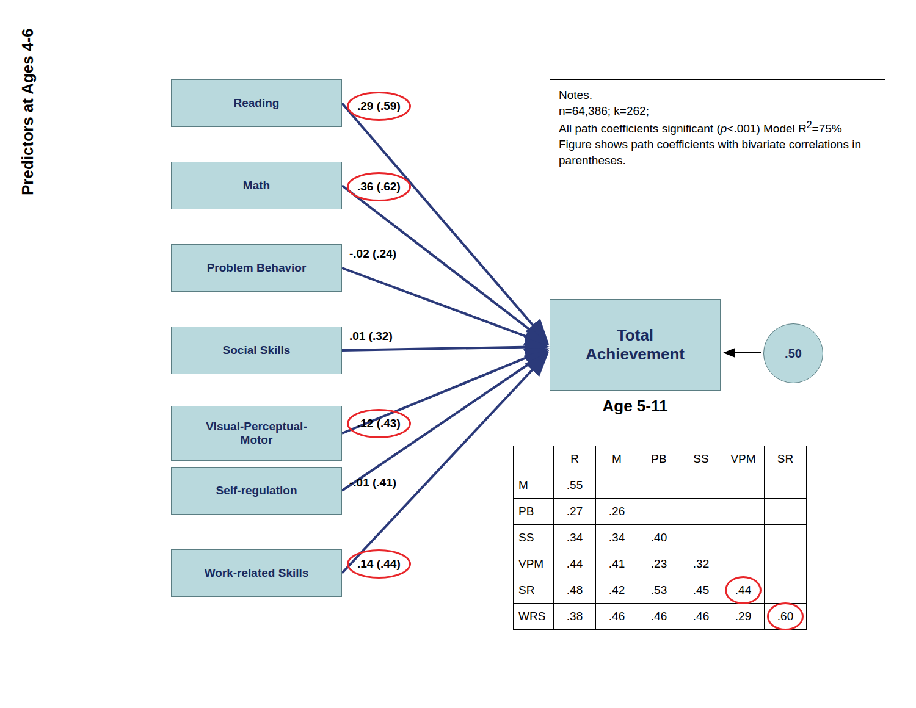Predictors at Ages 4-6
Reading
Math
Problem Behavior
Social Skills
Visual-Perceptual-
Motor
Self-regulation
Work-related Skills
Total
Achievement
Age 5-11
.50
.29 (.59)
.36 (.62)
-.02 (.24)
.01 (.32)
.12 (.43)
-.01 (.41)
.14 (.44)
Notes.
n=64,386; k=262;
All path coefficients significant (p<.001) Model R2=75%
Figure shows path coefficients with bivariate correlations in parentheses.
| | R | M | PB | SS | VPM | SR |
| --- | --- | --- | --- | --- | --- | --- |
| M | .55 | | | | | |
| PB | .27 | .26 | | | | |
| SS | .34 | .34 | .40 | | | |
| VPM | .44 | .41 | .23 | .32 | | |
| SR | .48 | .42 | .53 | .45 | .44 | |
| WRS | .38 | .46 | .46 | .46 | .29 | .60 |